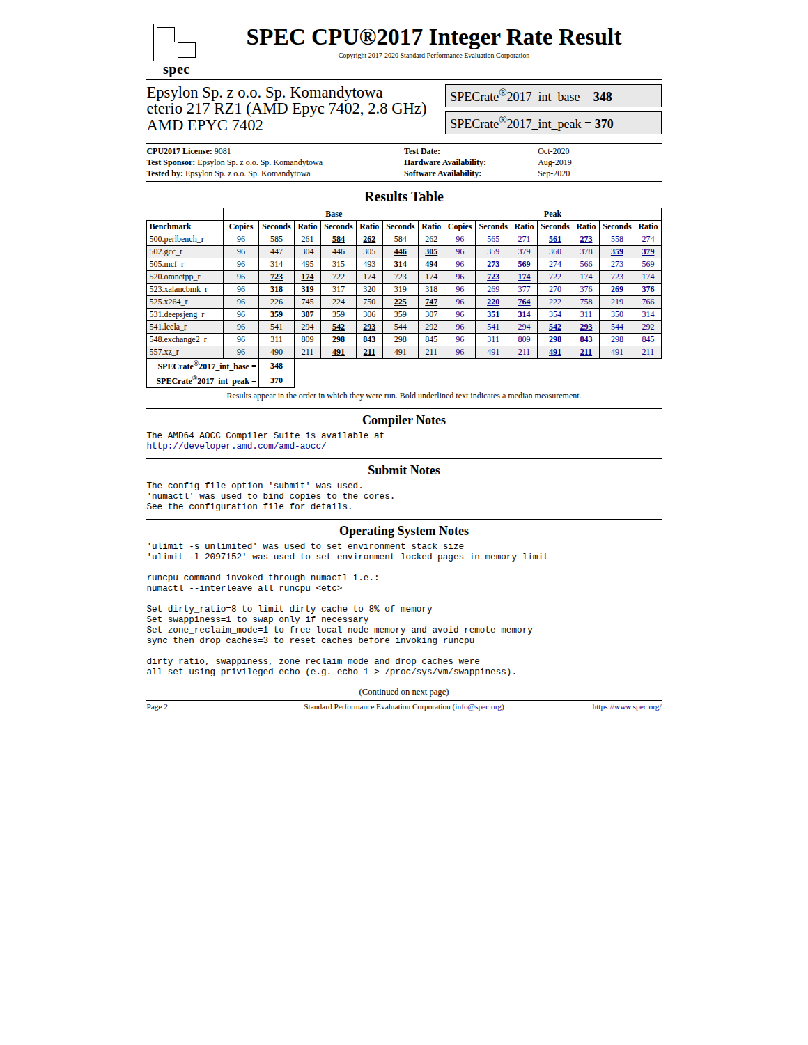spec
SPEC CPU®2017 Integer Rate Result
Copyright 2017-2020 Standard Performance Evaluation Corporation
Epsylon Sp. z o.o. Sp. Komandytowa
eterio 217 RZ1 (AMD Epyc 7402, 2.8 GHz)
AMD EPYC 7402
SPECrate®2017_int_base = 348
SPECrate®2017_int_peak = 370
CPU2017 License: 9081
Test Sponsor: Epsylon Sp. z o.o. Sp. Komandytowa
Tested by: Epsylon Sp. z o.o. Sp. Komandytowa
Test Date: Oct-2020
Hardware Availability: Aug-2019
Software Availability: Sep-2020
Results Table
| | Base | Peak |
| --- | --- | --- |
| Benchmark | Copies | Seconds | Ratio | Seconds | Ratio | Seconds | Ratio | Copies | Seconds | Ratio | Seconds | Ratio | Seconds | Ratio |
| 500.perlbench_r | 96 | 585 | 261 | 584 | 262 | 584 | 262 | 96 | 565 | 271 | 561 | 273 | 558 | 274 |
| 502.gcc_r | 96 | 447 | 304 | 446 | 305 | 446 | 305 | 96 | 359 | 379 | 360 | 378 | 359 | 379 |
| 505.mcf_r | 96 | 314 | 495 | 315 | 493 | 314 | 494 | 96 | 273 | 569 | 274 | 566 | 273 | 569 |
| 520.omnetpp_r | 96 | 723 | 174 | 722 | 174 | 723 | 174 | 96 | 723 | 174 | 722 | 174 | 723 | 174 |
| 523.xalancbmk_r | 96 | 318 | 319 | 317 | 320 | 319 | 318 | 96 | 269 | 377 | 270 | 376 | 269 | 376 |
| 525.x264_r | 96 | 226 | 745 | 224 | 750 | 225 | 747 | 96 | 220 | 764 | 222 | 758 | 219 | 766 |
| 531.deepsjeng_r | 96 | 359 | 307 | 359 | 306 | 359 | 307 | 96 | 351 | 314 | 354 | 311 | 350 | 314 |
| 541.leela_r | 96 | 541 | 294 | 542 | 293 | 544 | 292 | 96 | 541 | 294 | 542 | 293 | 544 | 292 |
| 548.exchange2_r | 96 | 311 | 809 | 298 | 843 | 298 | 845 | 96 | 311 | 809 | 298 | 843 | 298 | 845 |
| 557.xz_r | 96 | 490 | 211 | 491 | 211 | 491 | 211 | 96 | 491 | 211 | 491 | 211 | 491 | 211 |
| SPECrate ® 2017_int_base = | 348 | |
| SPECrate ® 2017_int_peak = | 370 | |
Results appear in the order in which they were run. Bold underlined text indicates a median measurement.
Compiler Notes
The AMD64 AOCC Compiler Suite is available at
http://developer.amd.com/amd-aocc/
Submit Notes
The config file option 'submit' was used.
'numactl' was used to bind copies to the cores.
See the configuration file for details.
Operating System Notes
'ulimit -s unlimited' was used to set environment stack size
'ulimit -l 2097152' was used to set environment locked pages in memory limit

runcpu command invoked through numactl i.e.:
numactl --interleave=all runcpu <etc>

Set dirty_ratio=8 to limit dirty cache to 8% of memory
Set swappiness=1 to swap only if necessary
Set zone_reclaim_mode=1 to free local node memory and avoid remote memory
sync then drop_caches=3 to reset caches before invoking runcpu

dirty_ratio, swappiness, zone_reclaim_mode and drop_caches were
all set using privileged echo (e.g. echo 1 > /proc/sys/vm/swappiness).
(Continued on next page)
Page 2
Standard Performance Evaluation Corporation (info@spec.org)
https://www.spec.org/